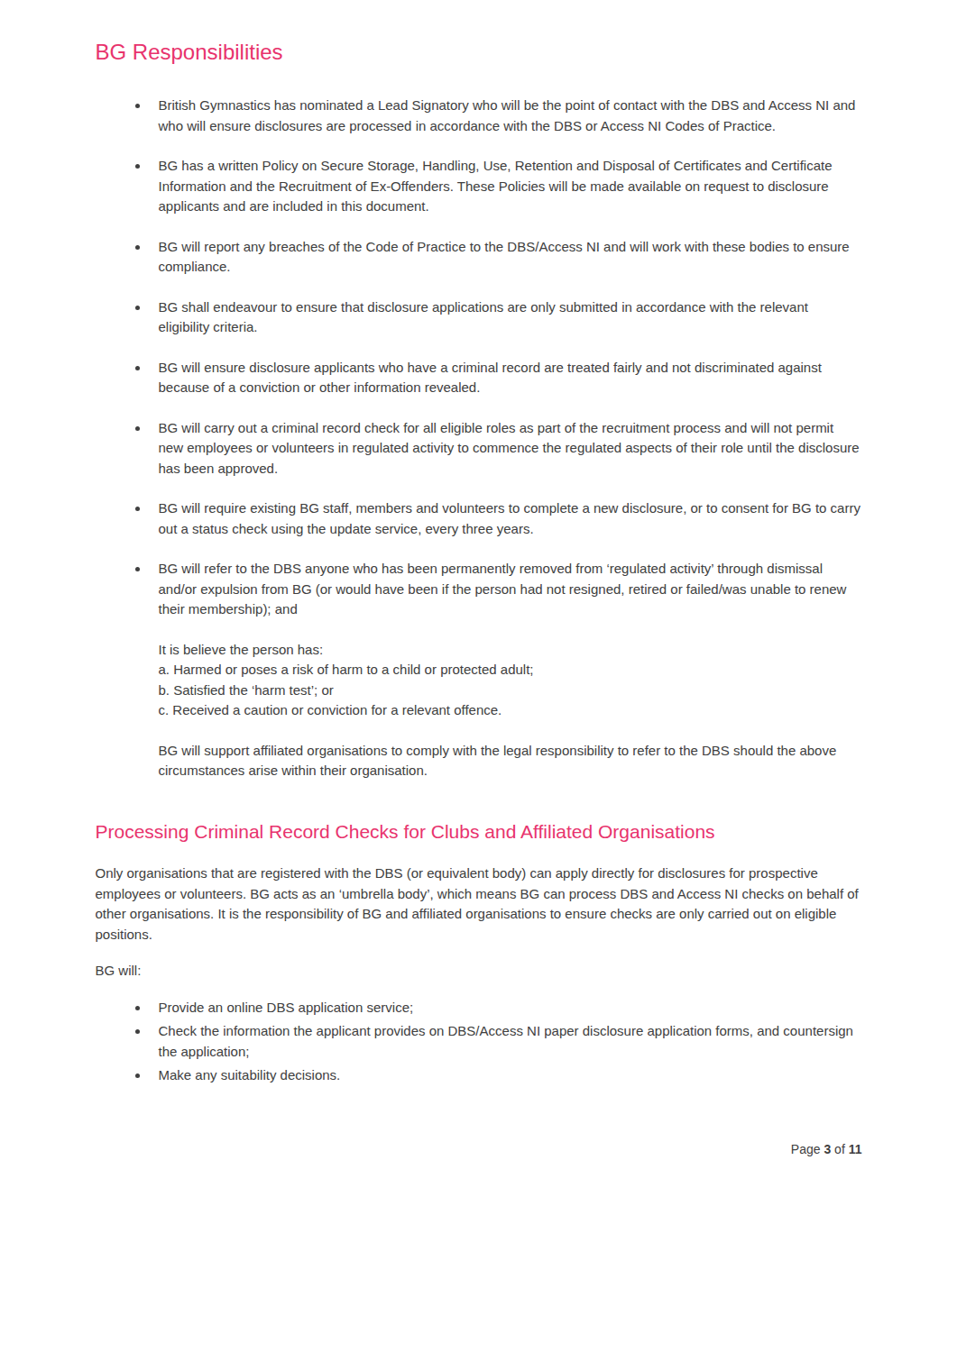BG Responsibilities
British Gymnastics has nominated a Lead Signatory who will be the point of contact with the DBS and Access NI and who will ensure disclosures are processed in accordance with the DBS or Access NI Codes of Practice.
BG has a written Policy on Secure Storage, Handling, Use, Retention and Disposal of Certificates and Certificate Information and the Recruitment of Ex-Offenders. These Policies will be made available on request to disclosure applicants and are included in this document.
BG will report any breaches of the Code of Practice to the DBS/Access NI and will work with these bodies to ensure compliance.
BG shall endeavour to ensure that disclosure applications are only submitted in accordance with the relevant eligibility criteria.
BG will ensure disclosure applicants who have a criminal record are treated fairly and not discriminated against because of a conviction or other information revealed.
BG will carry out a criminal record check for all eligible roles as part of the recruitment process and will not permit new employees or volunteers in regulated activity to commence the regulated aspects of their role until the disclosure has been approved.
BG will require existing BG staff, members and volunteers to complete a new disclosure, or to consent for BG to carry out a status check using the update service, every three years.
BG will refer to the DBS anyone who has been permanently removed from ‘regulated activity’ through dismissal and/or expulsion from BG (or would have been if the person had not resigned, retired or failed/was unable to renew their membership); and
It is believe the person has:
a. Harmed or poses a risk of harm to a child or protected adult;
b. Satisfied the ‘harm test’; or
c. Received a caution or conviction for a relevant offence.
BG will support affiliated organisations to comply with the legal responsibility to refer to the DBS should the above circumstances arise within their organisation.
Processing Criminal Record Checks for Clubs and Affiliated Organisations
Only organisations that are registered with the DBS (or equivalent body) can apply directly for disclosures for prospective employees or volunteers. BG acts as an ‘umbrella body’, which means BG can process DBS and Access NI checks on behalf of other organisations. It is the responsibility of BG and affiliated organisations to ensure checks are only carried out on eligible positions.
BG will:
Provide an online DBS application service;
Check the information the applicant provides on DBS/Access NI paper disclosure application forms, and countersign the application;
Make any suitability decisions.
Page 3 of 11